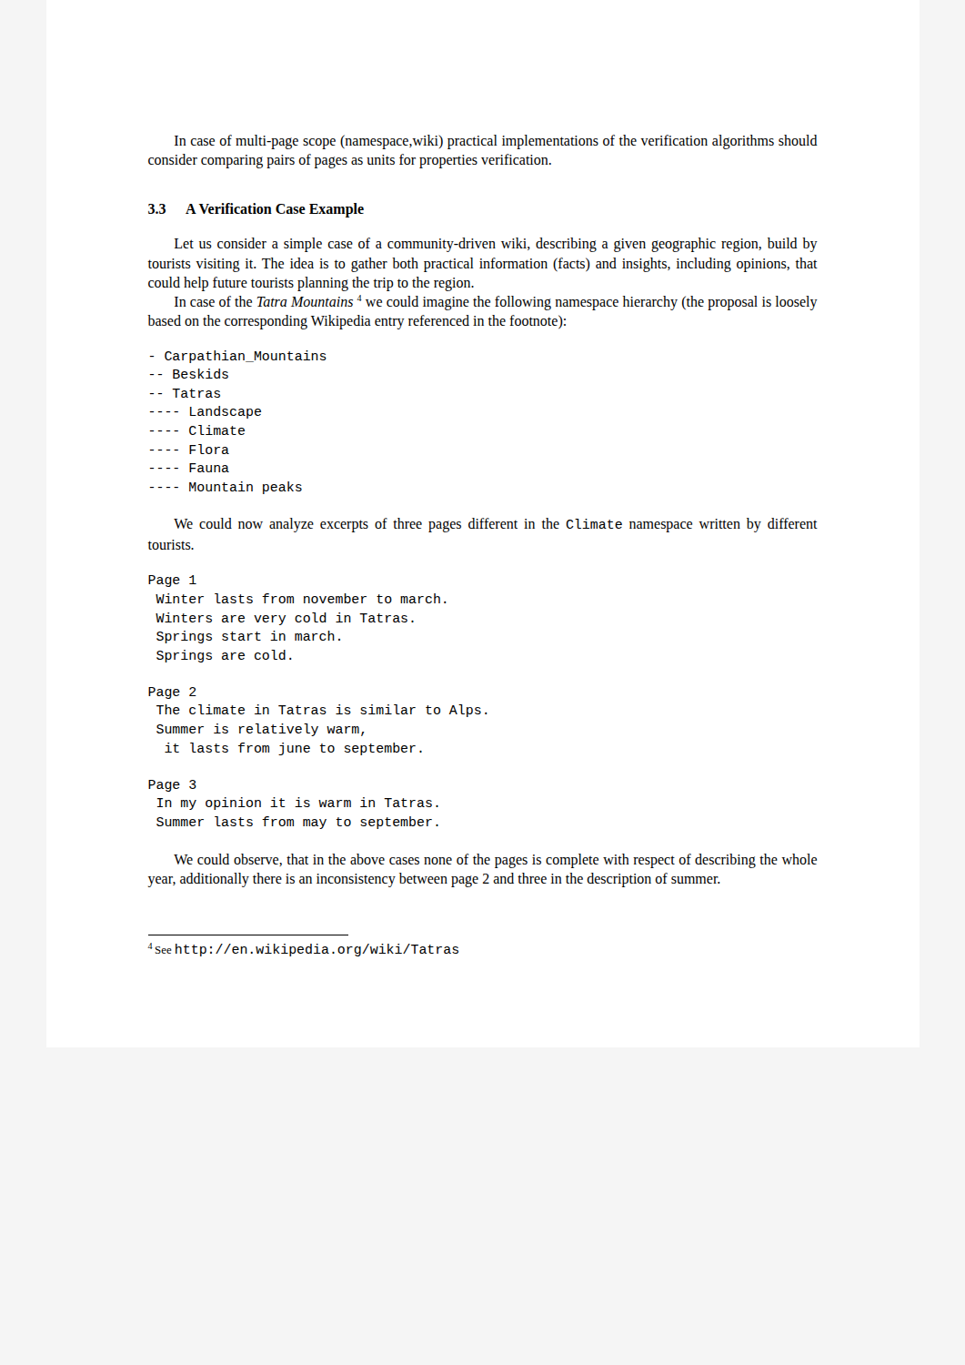In case of multi-page scope (namespace,wiki) practical implementations of the verification algorithms should consider comparing pairs of pages as units for properties verification.
3.3 A Verification Case Example
Let us consider a simple case of a community-driven wiki, describing a given geographic region, build by tourists visiting it. The idea is to gather both practical information (facts) and insights, including opinions, that could help future tourists planning the trip to the region.
In case of the Tatra Mountains 4 we could imagine the following namespace hierarchy (the proposal is loosely based on the corresponding Wikipedia entry referenced in the footnote):
- Carpathian_Mountains
-- Beskids
-- Tatras
---- Landscape
---- Climate
---- Flora
---- Fauna
---- Mountain peaks
We could now analyze excerpts of three pages different in the Climate namespace written by different tourists.
Page 1
 Winter lasts from november to march.
 Winters are very cold in Tatras.
 Springs start in march.
 Springs are cold.
Page 2
 The climate in Tatras is similar to Alps.
 Summer is relatively warm,
  it lasts from june to september.
Page 3
 In my opinion it is warm in Tatras.
 Summer lasts from may to september.
We could observe, that in the above cases none of the pages is complete with respect of describing the whole year, additionally there is an inconsistency between page 2 and three in the description of summer.
4See http://en.wikipedia.org/wiki/Tatras